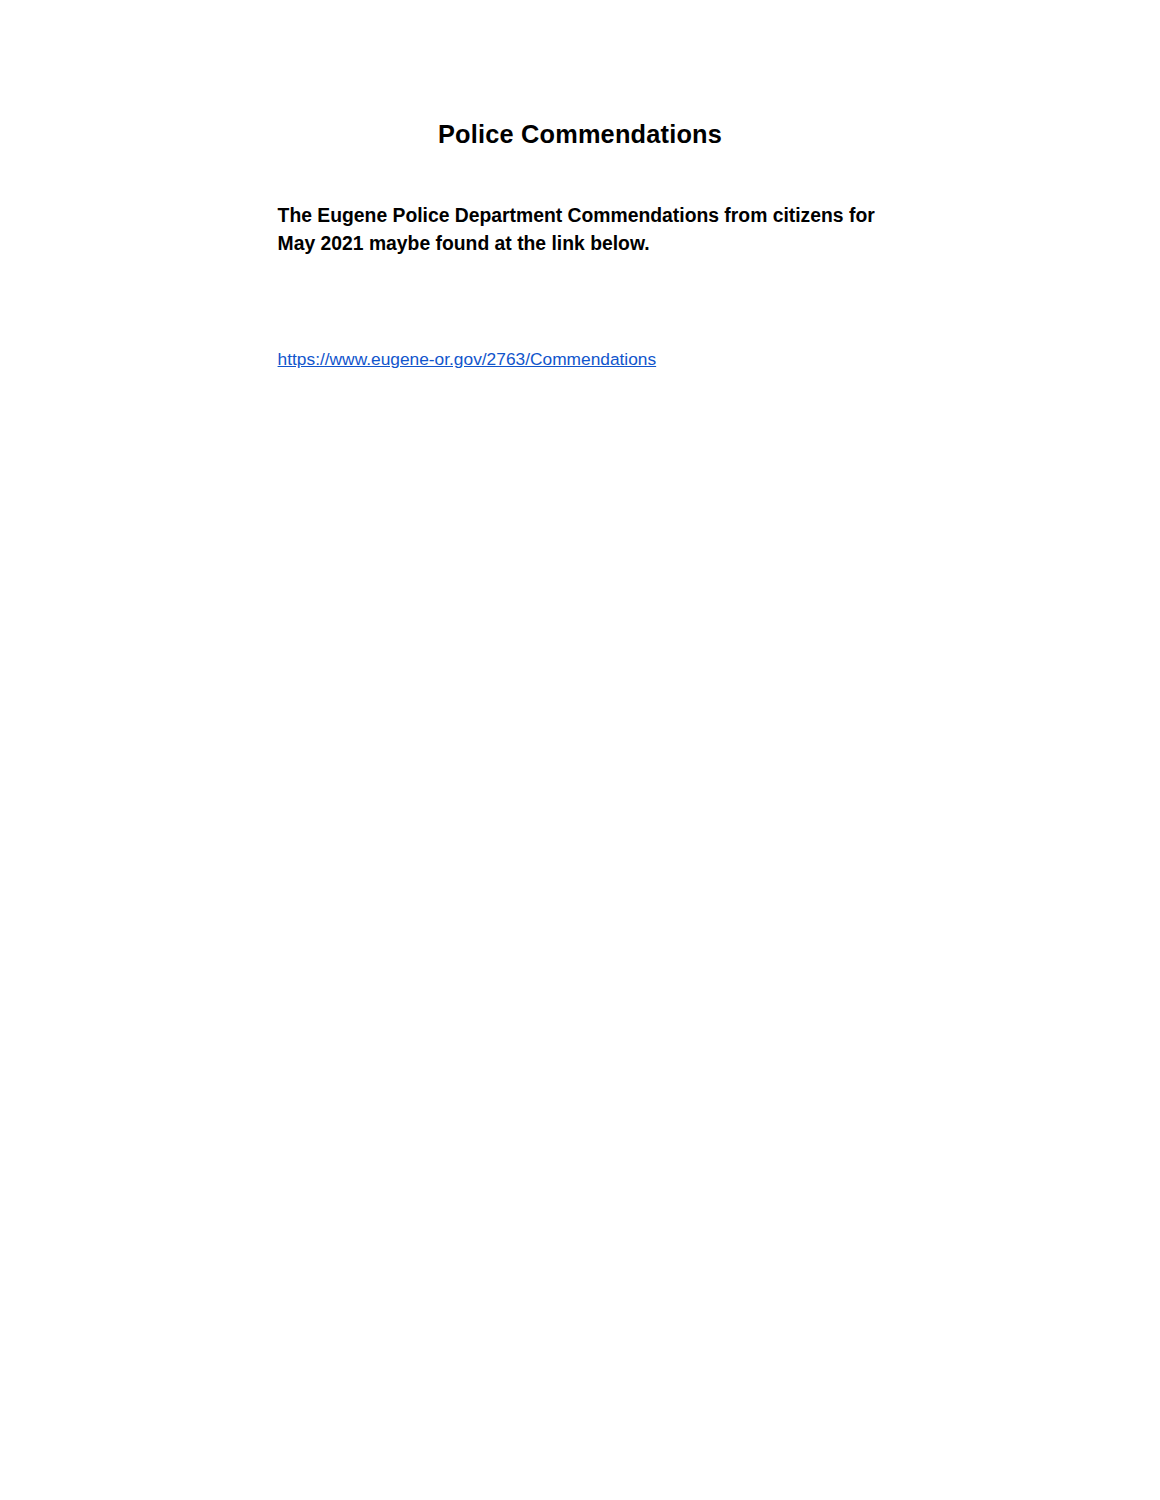Police Commendations
The Eugene Police Department Commendations from citizens for May 2021 maybe found at the link below.
https://www.eugene-or.gov/2763/Commendations